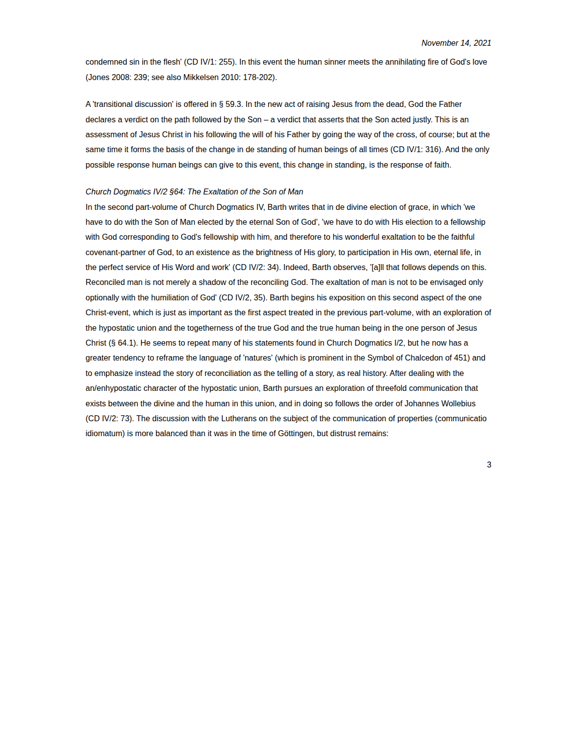November 14, 2021
condemned sin in the flesh' (CD IV/1: 255). In this event the human sinner meets the annihilating fire of God's love (Jones 2008: 239; see also Mikkelsen 2010: 178-202).
A 'transitional discussion' is offered in § 59.3. In the new act of raising Jesus from the dead, God the Father declares a verdict on the path followed by the Son – a verdict that asserts that the Son acted justly. This is an assessment of Jesus Christ in his following the will of his Father by going the way of the cross, of course; but at the same time it forms the basis of the change in de standing of human beings of all times (CD IV/1: 316). And the only possible response human beings can give to this event, this change in standing, is the response of faith.
Church Dogmatics IV/2 §64: The Exaltation of the Son of Man
In the second part-volume of Church Dogmatics IV, Barth writes that in de divine election of grace, in which 'we have to do with the Son of Man elected by the eternal Son of God', 'we have to do with His election to a fellowship with God corresponding to God's fellowship with him, and therefore to his wonderful exaltation to be the faithful covenant-partner of God, to an existence as the brightness of His glory, to participation in His own, eternal life, in the perfect service of His Word and work' (CD IV/2: 34). Indeed, Barth observes, '[a]ll that follows depends on this. Reconciled man is not merely a shadow of the reconciling God. The exaltation of man is not to be envisaged only optionally with the humiliation of God' (CD IV/2, 35). Barth begins his exposition on this second aspect of the one Christ-event, which is just as important as the first aspect treated in the previous part-volume, with an exploration of the hypostatic union and the togetherness of the true God and the true human being in the one person of Jesus Christ (§ 64.1). He seems to repeat many of his statements found in Church Dogmatics I/2, but he now has a greater tendency to reframe the language of 'natures' (which is prominent in the Symbol of Chalcedon of 451) and to emphasize instead the story of reconciliation as the telling of a story, as real history. After dealing with the an/enhypostatic character of the hypostatic union, Barth pursues an exploration of threefold communication that exists between the divine and the human in this union, and in doing so follows the order of Johannes Wollebius (CD IV/2: 73). The discussion with the Lutherans on the subject of the communication of properties (communicatio idiomatum) is more balanced than it was in the time of Göttingen, but distrust remains:
3